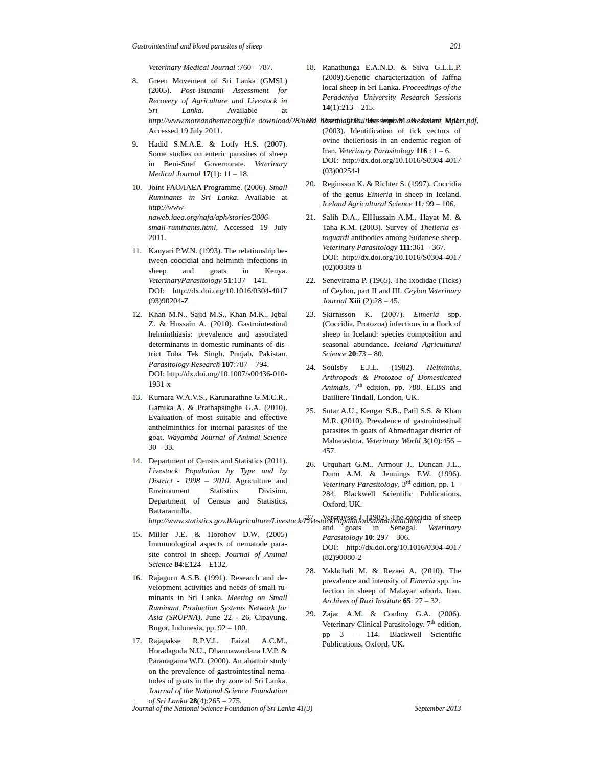Gastrointestinal and blood parasites of sheep 201
Veterinary Medical Journal :760 – 787.
8. Green Movement of Sri Lanka (GMSL) (2005). Post-Tsunami Assessment for Recovery of Agriculture and Livestock in Sri Lanka. Available at http://www.moreandbetter.org/file_download/28/need_based_agriculture_impact_assessment_report.pdf, Accessed 19 July 2011.
9. Hadid S.M.A.E. & Lotfy H.S. (2007). Some studies on enteric parasites of sheep in Beni-Suef Governorate. Veterinary Medical Journal 17(1): 11 – 18.
10. Joint FAO/IAEA Programme. (2006). Small Ruminants in Sri Lanka. Available at http://www-naweb.iaea.org/nafa/aph/stories/2006-small-ruminants.html, Accessed 19 July 2011.
11. Kanyari P.W.N. (1993). The relationship between coccidial and helminth infections in sheep and goats in Kenya. VeterinaryParasitology 51:137 – 141.
DOI: http://dx.doi.org/10.1016/0304-4017(93)90204-Z
12. Khan M.N., Sajid M.S., Khan M.K., Iqbal Z. & Hussain A. (2010). Gastrointestinal helminthiasis: prevalence and associated determinants in domestic ruminants of district Toba Tek Singh, Punjab, Pakistan. Parasitology Research 107:787 – 794.
DOI: http://dx.doi.org/10.1007/s00436-010-1931-x
13. Kumara W.A.V.S., Karunarathne G.M.C.R., Gamika A. & Prathapsinghe G.A. (2010). Evaluation of most suitable and effective anthelminthics for internal parasites of the goat. Wayamba Journal of Animal Science 30 – 33.
14. Department of Census and Statistics (2011). Livestock Population by Type and by District - 1998 – 2010. Agriculture and Environment Statistics Division, Department of Census and Statistics, Battaramulla. http://www.statistics.gov.lk/agriculture/Livestock/LivestockPopulationSubnational.html
15. Miller J.E. & Horohov D.W. (2005) Immunological aspects of nematode parasite control in sheep. Journal of Animal Science 84:E124 – E132.
16. Rajaguru A.S.B. (1991). Research and development activities and needs of small ruminants in Sri Lanka. Meeting on Small Ruminant Production Systems Network for Asia (SRUPNA), June 22 - 26, Cipayung, Bogor, Indonesia, pp. 92 – 100.
17. Rajapakse R.P.V.J., Faizal A.C.M., Horadagoda N.U., Dharmawardana I.V.P. & Paranagama W.D. (2000). An abattoir study on the prevalence of gastrointestinal nematodes of goats in the dry zone of Sri Lanka. Journal of the National Science Foundation of Sri Lanka 28(4):265 – 275.
18. Ranathunga E.A.N.D. & Silva G.L.L.P. (2009).Genetic characterization of Jaffna local sheep in Sri Lanka. Proceedings of the Peradeniya University Research Sessions 14(1):213 – 215.
19. Razmi G.R., Hosseini M. & Aslani M.R. (2003). Identification of tick vectors of ovine theileriosis in an endemic region of Iran. Veterinary Parasitology 116 : 1 – 6.
DOI: http://dx.doi.org/10.1016/S0304-4017(03)00254-l
20. Reginsson K. & Richter S. (1997). Coccidia of the genus Eimeria in sheep in Iceland. Iceland Agricultural Science 11: 99 – 106.
21. Salih D.A., ElHussain A.M., Hayat M. & Taha K.M. (2003). Survey of Theileria estoquardi antibodies among Sudanese sheep. Veterinary Parasitology 111:361 – 367.
DOI: http://dx.doi.org/10.1016/S0304-4017(02)00389-8
22. Seneviratna P. (1965). The ixodidae (Ticks) of Ceylon, part II and III. Ceylon Veterinary Journal Xiii (2):28 – 45.
23. Skirnisson K. (2007). Eimeria spp. (Coccidia, Protozoa) infections in a flock of sheep in Iceland: species composition and seasonal abundance. Iceland Agricultural Science 20:73 – 80.
24. Soulsby E.J.L. (1982). Helminths, Arthropods & Protozoa of Domesticated Animals, 7th edition, pp. 788. ELBS and Bailliere Tindall, London, UK.
25. Sutar A.U., Kengar S.B., Patil S.S. & Khan M.R. (2010). Prevalence of gastrointestinal parasites in goats of Ahmednagar district of Maharashtra. Veterinary World 3(10):456 – 457.
26. Urquhart G.M., Armour J., Duncan J.L., Dunn A.M. & Jennings F.W. (1996). Veterinary Parasitology, 3rd edition, pp. 1 – 284. Blackwell Scientific Publications, Oxford, UK.
27. Vercruysse J. (1982). The coccidia of sheep and goats in Senegal. Veterinary Parasitology 10: 297 – 306.
DOI: http://dx.doi.org/10.1016/0304-4017(82)90080-2
28. Yakhchali M. & Rezaei A. (2010). The prevalence and intensity of Eimeria spp. infection in sheep of Malayar suburb, Iran. Archives of Razi Institute 65: 27 – 32.
29. Zajac A.M. & Conboy G.A. (2006). Veterinary Clinical Parasitology. 7th edition, pp 3 – 114. Blackwell Scientific Publications, Oxford, UK.
Journal of the National Science Foundation of Sri Lanka 41(3) September 2013